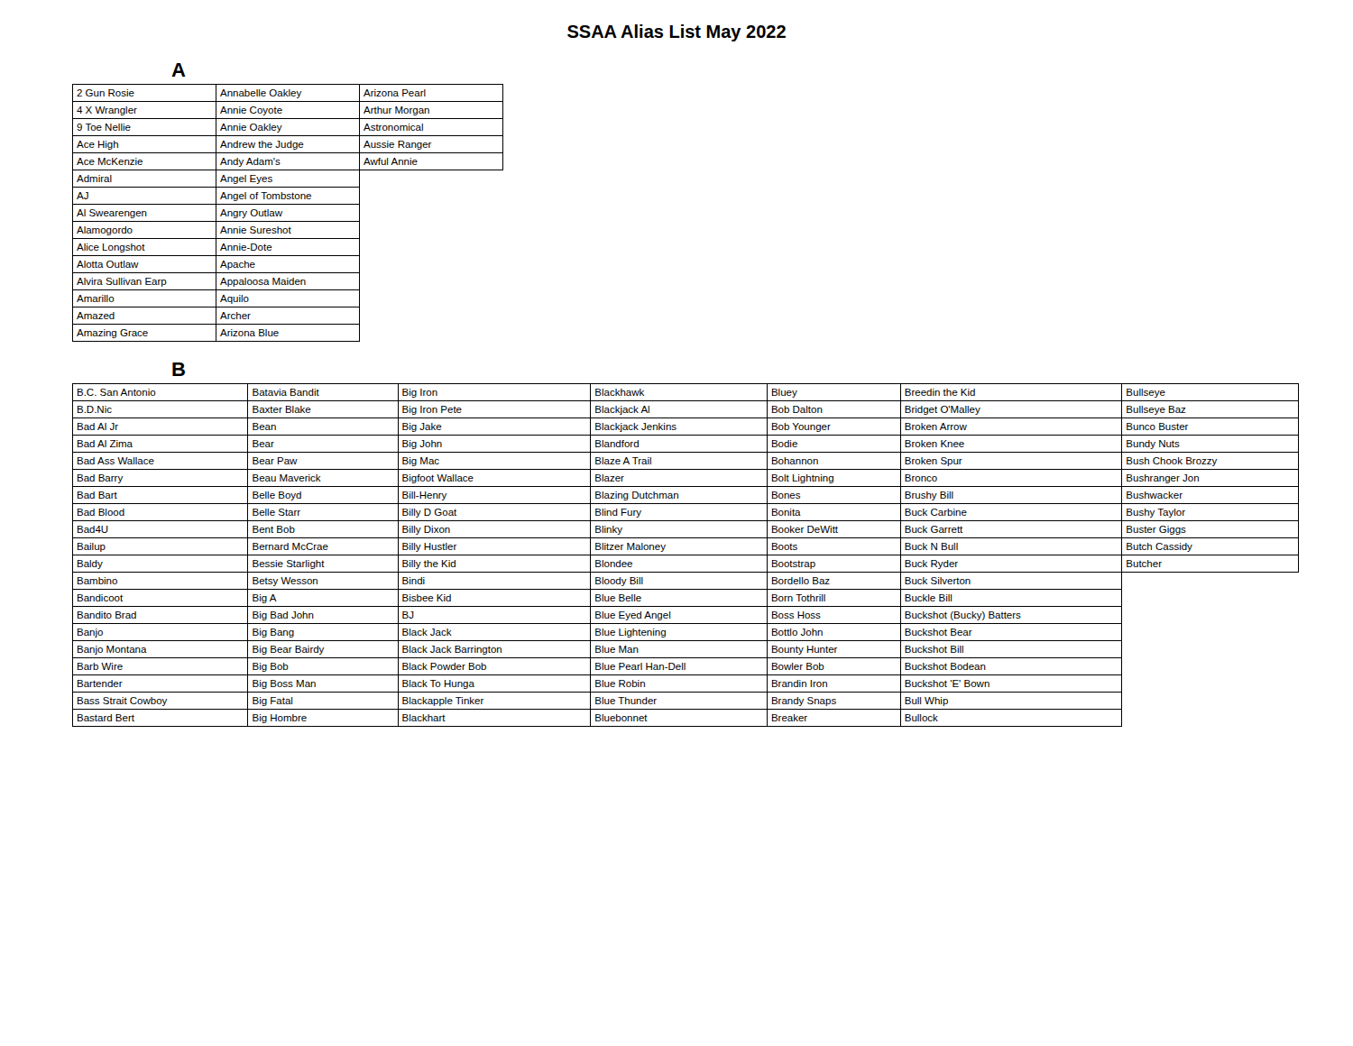SSAA Alias List May 2022
A
| 2 Gun Rosie | Annabelle Oakley | Arizona Pearl |
| 4 X Wrangler | Annie Coyote | Arthur Morgan |
| 9 Toe Nellie | Annie Oakley | Astronomical |
| Ace High | Andrew the Judge | Aussie Ranger |
| Ace McKenzie | Andy Adam's | Awful Annie |
| Admiral | Angel Eyes | |
| AJ | Angel of Tombstone | |
| Al Swearengen | Angry Outlaw | |
| Alamogordo | Annie Sureshot | |
| Alice Longshot | Annie-Dote | |
| Alotta Outlaw | Apache | |
| Alvira Sullivan Earp | Appaloosa Maiden | |
| Amarillo | Aquilo | |
| Amazed | Archer | |
| Amazing Grace | Arizona Blue | |
B
| B.C. San Antonio | Batavia Bandit | Big Iron | Blackhawk | Bluey | Breedin the Kid | Bullseye |
| B.D.Nic | Baxter Blake | Big Iron Pete | Blackjack Al | Bob Dalton | Bridget O'Malley | Bullseye Baz |
| Bad Al Jr | Bean | Big Jake | Blackjack Jenkins | Bob Younger | Broken Arrow | Bunco Buster |
| Bad Al Zima | Bear | Big John | Blandford | Bodie | Broken Knee | Bundy Nuts |
| Bad Ass Wallace | Bear Paw | Big Mac | Blaze A Trail | Bohannon | Broken Spur | Bush Chook Brozzy |
| Bad Barry | Beau Maverick | Bigfoot Wallace | Blazer | Bolt Lightning | Bronco | Bushranger Jon |
| Bad Bart | Belle Boyd | Bill-Henry | Blazing Dutchman | Bones | Brushy Bill | Bushwacker |
| Bad Blood | Belle Starr | Billy D Goat | Blind Fury | Bonita | Buck Carbine | Bushy Taylor |
| Bad4U | Bent Bob | Billy Dixon | Blinky | Booker DeWitt | Buck Garrett | Buster Giggs |
| Bailup | Bernard McCrae | Billy Hustler | Blitzer Maloney | Boots | Buck N Bull | Butch Cassidy |
| Baldy | Bessie Starlight | Billy the Kid | Blondee | Bootstrap | Buck Ryder | Butcher |
| Bambino | Betsy Wesson | Bindi | Bloody Bill | Bordello Baz | Buck Silverton | |
| Bandicoot | Big A | Bisbee Kid | Blue Belle | Born Tothrill | Buckle Bill | |
| Bandito Brad | Big Bad John | BJ | Blue Eyed Angel | Boss Hoss | Buckshot (Bucky) Batters | |
| Banjo | Big Bang | Black Jack | Blue Lightening | Bottlo John | Buckshot Bear | |
| Banjo Montana | Big Bear Bairdy | Black Jack Barrington | Blue Man | Bounty Hunter | Buckshot Bill | |
| Barb Wire | Big Bob | Black Powder Bob | Blue Pearl Han-Dell | Bowler Bob | Buckshot Bodean | |
| Bartender | Big Boss Man | Black To Hunga | Blue Robin | Brandin Iron | Buckshot 'E' Bown | |
| Bass Strait Cowboy | Big Fatal | Blackapple Tinker | Blue Thunder | Brandy Snaps | Bull Whip | |
| Bastard Bert | Big Hombre | Blackhart | Bluebonnet | Breaker | Bullock | |